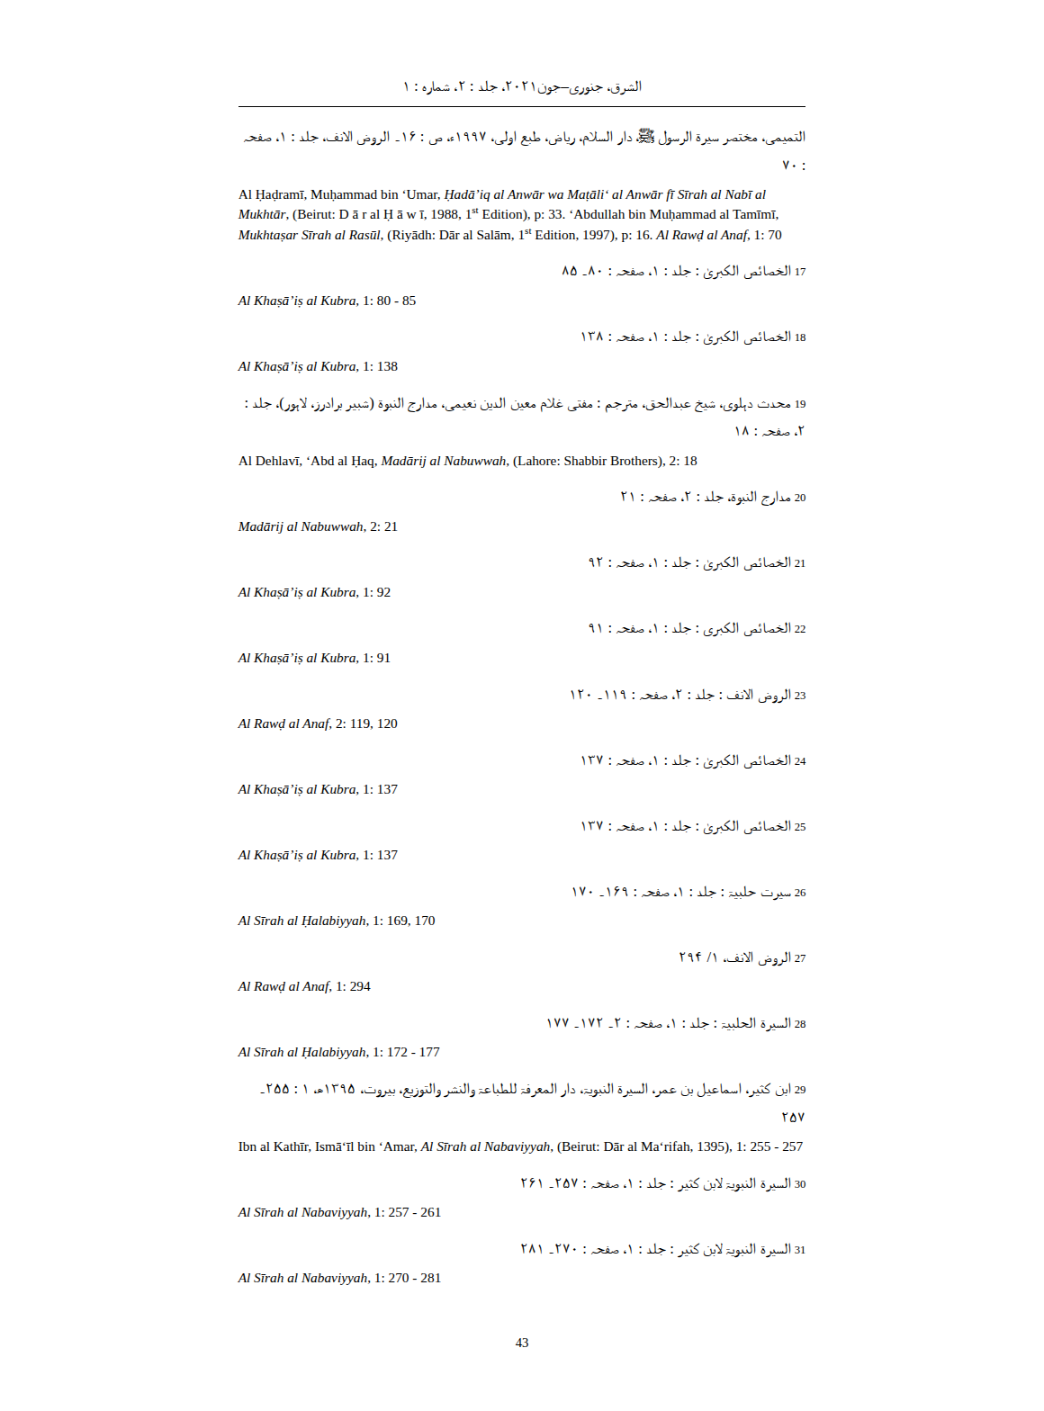الشرق، جنوری–جون۲۰۲۱، جلد : ۲، شمارہ : ۱
التمیمی، مختصر سیرۃ الرسول ﷺ، دار السلام، ریاض، طبع اولی، ۱۹۹۷ء، ص : ۱۶۔ الروض الانف، جلد : ۱، صفحہ : ۷۰
Al Ḥaḍramī, Muḥammad bin ‘Umar, Ḥadā’iq al Anwār wa Maṭāli‘ al Anwār fī Sīrah al Nabī al Mukhtār, (Beirut: D ā r al Ḥ ā w ī, 1988, 1st Edition), p: 33. ‘Abdullah bin Muḥammad al Tamīmī, Mukhtaṣar Sīrah al Rasūl, (Riyādh: Dār al Salām, 1st Edition, 1997), p: 16. Al Rawḍ al Anaf, 1: 70
17 الخصائص الکبریٰ : جلد : ۱، صفحہ : ۸۰۔ ۸۵
Al Khaṣā’iṣ al Kubra, 1: 80 - 85
18 الخصائص الکبریٰ : جلد : ۱، صفحہ : ۱۳۸
Al Khaṣā’iṣ al Kubra, 1: 138
19 محدث دہلوی، شیخ عبدالحق، مترجم : مفتی غلام معین الدین نعیمی، مدارج النبوۃ (شبیر برادرز، لاہور)، جلد : ۲، صفحہ : ۱۸
Al Dehlavī, ‘Abd al Ḥaq, Madārij al Nabuwwah, (Lahore: Shabbir Brothers), 2: 18
20 مدارج النبوۃ، جلد : ۲، صفحہ : ۲۱
Madārij al Nabuwwah, 2: 21
21 الخصائص الکبریٰ : جلد : ۱، صفحہ : ۹۲
Al Khaṣā’iṣ al Kubra, 1: 92
22 الخصائص الکبری : جلد : ۱، صفحہ : ۹۱
Al Khaṣā’iṣ al Kubra, 1: 91
23 الروض الانف : جلد : ۲، صفحہ : ۱۱۹۔ ۱۲۰
Al Rawḍ al Anaf, 2: 119, 120
24 الخصائص الکبریٰ : جلد : ۱، صفحہ : ۱۳۷
Al Khaṣā’iṣ al Kubra, 1: 137
25 الخصائص الکبریٰ : جلد : ۱، صفحہ : ۱۳۷
Al Khaṣā’iṣ al Kubra, 1: 137
26 سیرت حلبیۃ : جلد : ۱، صفحہ : ۱۶۹۔ ۱۷۰
Al Sīrah al Ḥalabiyyah, 1: 169, 170
27 الروض الانف، ۱/ ۲۹۴
Al Rawḍ al Anaf, 1: 294
28 السیرۃ الحلبیۃ : جلد : ۱، صفحہ : ۲۔ ۱۷۲۔ ۱۷۷
Al Sīrah al Ḥalabiyyah, 1: 172 - 177
29 ابن کثیر، اسماعیل بن عمر، السیرۃ النبویۃ، دار المعرفۃ للطباعۃ والنشر والتوزیع، بیروت، ۱۳۹۵ھ، ۱ : ۲۵۵۔ ۲۵۷
Ibn al Kathīr, Ismā‘īl bin ‘Amar, Al Sīrah al Nabaviyyah, (Beirut: Dār al Ma‘rifah, 1395), 1: 255 - 257
30 السیرۃ النبویۃ لابن کثیر : جلد : ۱، صفحہ : ۲۵۷۔ ۲۶۱
Al Sīrah al Nabaviyyah, 1: 257 - 261
31 السیرۃ النبویۃ لابن کثیر : جلد : ۱، صفحہ : ۲۷۰۔ ۲۸۱
Al Sīrah al Nabaviyyah, 1: 270 - 281
43